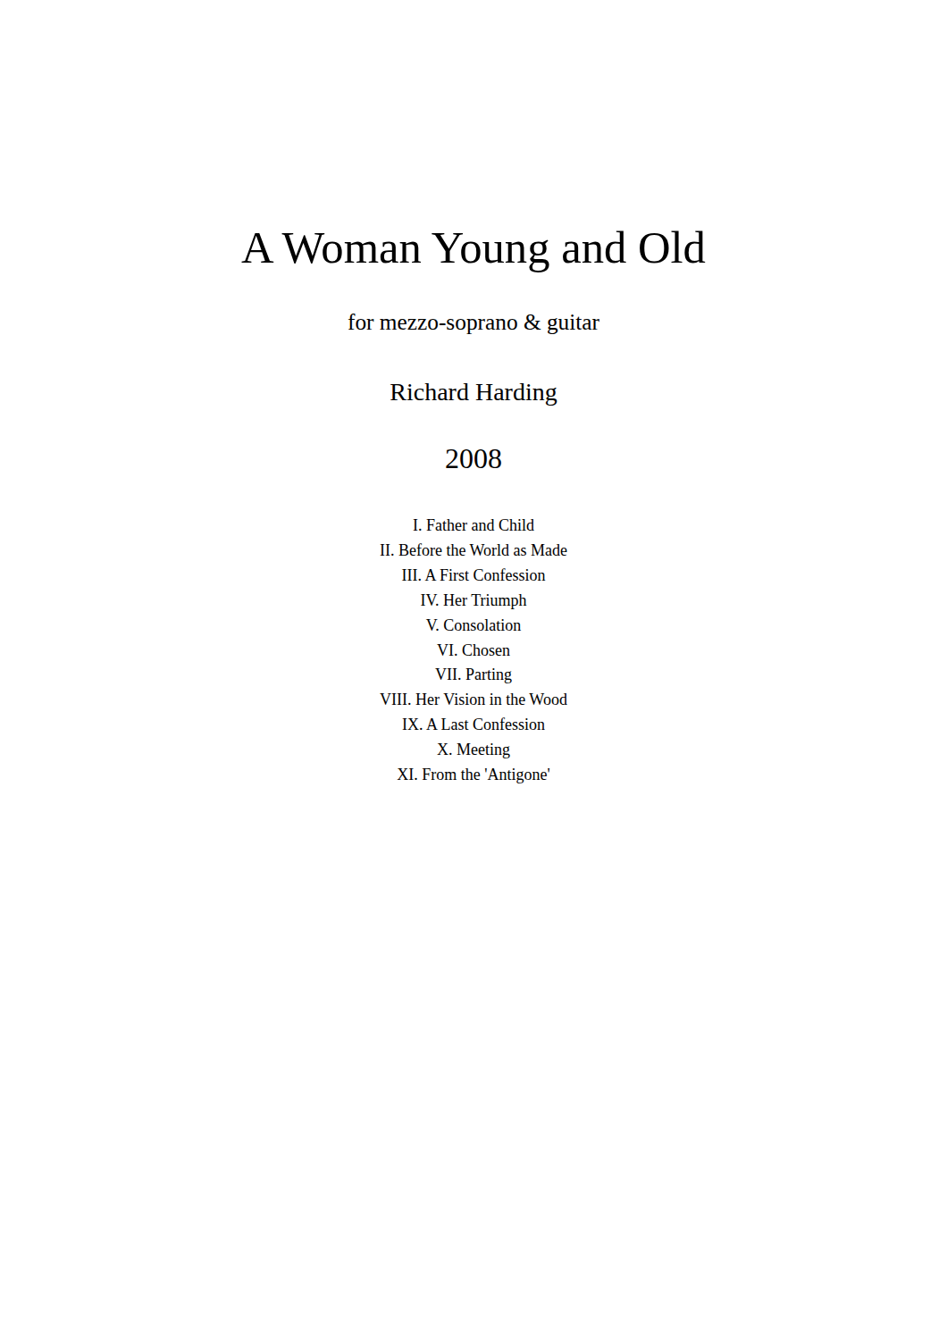A Woman Young and Old
for mezzo-soprano & guitar
Richard Harding
2008
I. Father and Child
II. Before the World as Made
III. A First Confession
IV. Her Triumph
V. Consolation
VI. Chosen
VII. Parting
VIII. Her Vision in the Wood
IX. A Last Confession
X. Meeting
XI. From the 'Antigone'